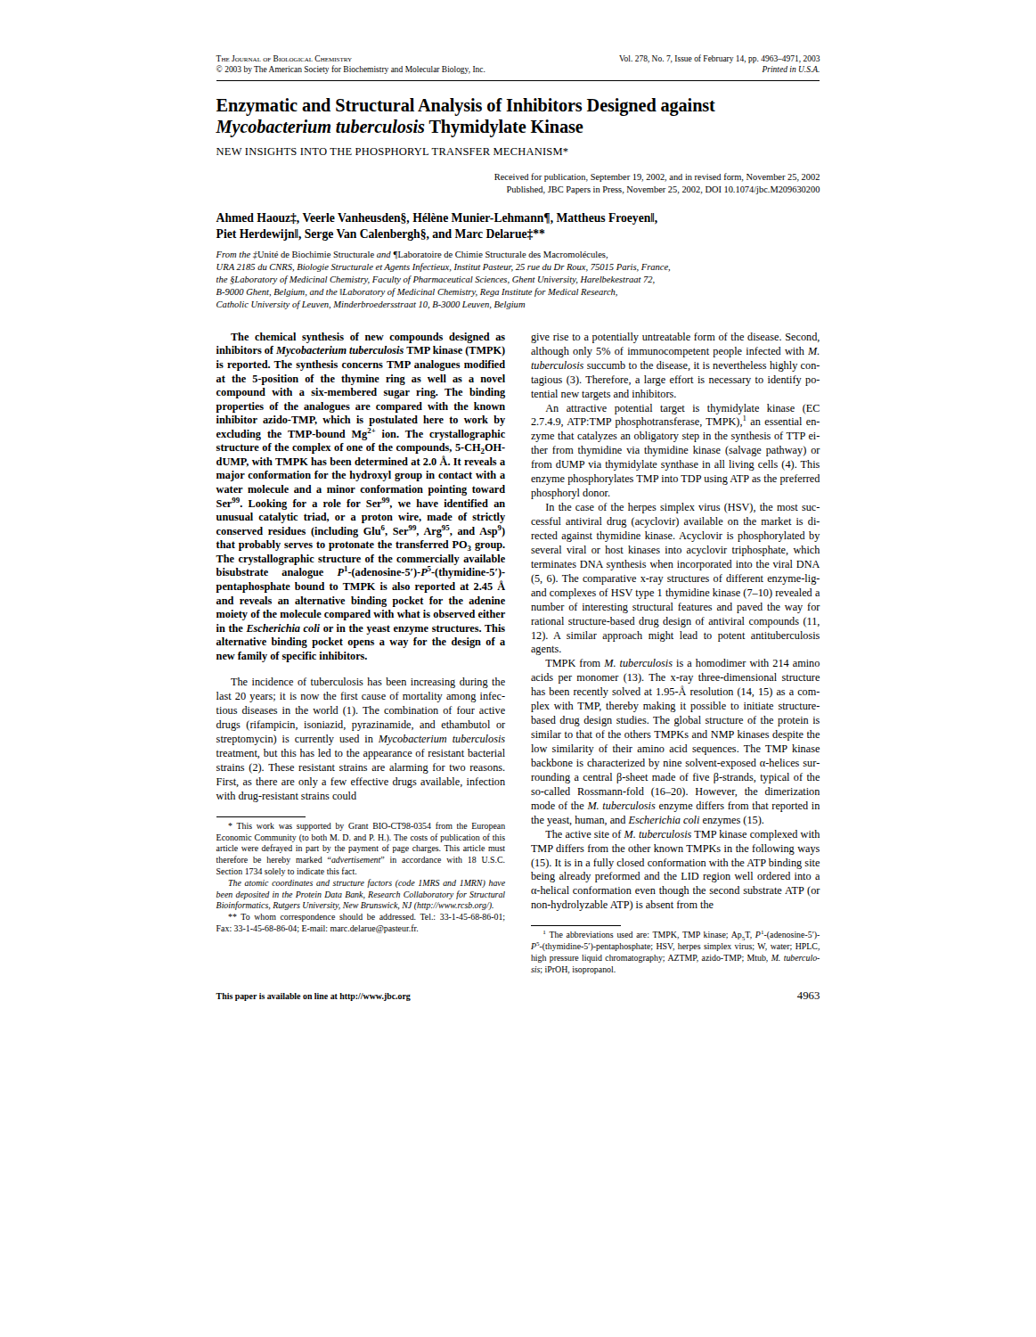The Journal of Biological Chemistry
© 2003 by The American Society for Biochemistry and Molecular Biology, Inc.
Vol. 278, No. 7, Issue of February 14, pp. 4963–4971, 2003
Printed in U.S.A.
Enzymatic and Structural Analysis of Inhibitors Designed against
Mycobacterium tuberculosis Thymidylate Kinase
NEW INSIGHTS INTO THE PHOSPHORYL TRANSFER MECHANISM*
Received for publication, September 19, 2002, and in revised form, November 25, 2002
Published, JBC Papers in Press, November 25, 2002, DOI 10.1074/jbc.M209630200
Ahmed Haouz‡, Veerle Vanheusden§, Hélène Munier-Lehmann¶, Mattheus Froeyen‖,
Piet Herdewijn‖, Serge Van Calenbergh§, and Marc Delarue‡**
From the ‡Unité de Biochimie Structurale and ¶Laboratoire de Chimie Structurale des Macromolécules,
URA 2185 du CNRS, Biologie Structurale et Agents Infectieux, Institut Pasteur, 25 rue du Dr Roux, 75015 Paris, France,
the §Laboratory of Medicinal Chemistry, Faculty of Pharmaceutical Sciences, Ghent University, Harelbekestraat 72,
B-9000 Ghent, Belgium, and the ‖Laboratory of Medicinal Chemistry, Rega Institute for Medical Research,
Catholic University of Leuven, Minderbroedersstraat 10, B-3000 Leuven, Belgium
The chemical synthesis of new compounds designed as inhibitors of Mycobacterium tuberculosis TMP kinase (TMPK) is reported. The synthesis concerns TMP analogues modified at the 5-position of the thymine ring as well as a novel compound with a six-membered sugar ring. The binding properties of the analogues are compared with the known inhibitor azido-TMP, which is postulated here to work by excluding the TMP-bound Mg2+ ion. The crystallographic structure of the complex of one of the compounds, 5-CH2OH-dUMP, with TMPK has been determined at 2.0 Å. It reveals a major conformation for the hydroxyl group in contact with a water molecule and a minor conformation pointing toward Ser99. Looking for a role for Ser99, we have identified an unusual catalytic triad, or a proton wire, made of strictly conserved residues (including Glu6, Ser99, Arg95, and Asp9) that probably serves to protonate the transferred PO3 group. The crystallographic structure of the commercially available bisubstrate analogue P1-(adenosine-5′)-P5-(thymidine-5′)-pentaphosphate bound to TMPK is also reported at 2.45 Å and reveals an alternative binding pocket for the adenine moiety of the molecule compared with what is observed either in the Escherichia coli or in the yeast enzyme structures. This alternative binding pocket opens a way for the design of a new family of specific inhibitors.
The incidence of tuberculosis has been increasing during the last 20 years; it is now the first cause of mortality among infectious diseases in the world (1). The combination of four active drugs (rifampicin, isoniazid, pyrazinamide, and ethambutol or streptomycin) is currently used in Mycobacterium tuberculosis treatment, but this has led to the appearance of resistant bacterial strains (2). These resistant strains are alarming for two reasons. First, as there are only a few effective drugs available, infection with drug-resistant strains could
* This work was supported by Grant BIO-CT98-0354 from the European Economic Community (to both M. D. and P. H.). The costs of publication of this article were defrayed in part by the payment of page charges. This article must therefore be hereby marked “advertisement” in accordance with 18 U.S.C. Section 1734 solely to indicate this fact.
The atomic coordinates and structure factors (code 1MRS and 1MRN) have been deposited in the Protein Data Bank, Research Collaboratory for Structural Bioinformatics, Rutgers University, New Brunswick, NJ (http://www.rcsb.org/).
** To whom correspondence should be addressed. Tel.: 33-1-45-68-86-01; Fax: 33-1-45-68-86-04; E-mail: marc.delarue@pasteur.fr.
give rise to a potentially untreatable form of the disease. Second, although only 5% of immunocompetent people infected with M. tuberculosis succumb to the disease, it is nevertheless highly contagious (3). Therefore, a large effort is necessary to identify potential new targets and inhibitors.
An attractive potential target is thymidylate kinase (EC 2.7.4.9, ATP:TMP phosphotransferase, TMPK),1 an essential enzyme that catalyzes an obligatory step in the synthesis of TTP either from thymidine via thymidine kinase (salvage pathway) or from dUMP via thymidylate synthase in all living cells (4). This enzyme phosphorylates TMP into TDP using ATP as the preferred phosphoryl donor.
In the case of the herpes simplex virus (HSV), the most successful antiviral drug (acyclovir) available on the market is directed against thymidine kinase. Acyclovir is phosphorylated by several viral or host kinases into acyclovir triphosphate, which terminates DNA synthesis when incorporated into the viral DNA (5, 6). The comparative x-ray structures of different enzyme-ligand complexes of HSV type 1 thymidine kinase (7–10) revealed a number of interesting structural features and paved the way for rational structure-based drug design of antiviral compounds (11, 12). A similar approach might lead to potent antituberculosis agents.
TMPK from M. tuberculosis is a homodimer with 214 amino acids per monomer (13). The x-ray three-dimensional structure has been recently solved at 1.95-Å resolution (14, 15) as a complex with TMP, thereby making it possible to initiate structure-based drug design studies. The global structure of the protein is similar to that of the others TMPKs and NMP kinases despite the low similarity of their amino acid sequences. The TMP kinase backbone is characterized by nine solvent-exposed α-helices surrounding a central β-sheet made of five β-strands, typical of the so-called Rossmann-fold (16–20). However, the dimerization mode of the M. tuberculosis enzyme differs from that reported in the yeast, human, and Escherichia coli enzymes (15).
The active site of M. tuberculosis TMP kinase complexed with TMP differs from the other known TMPKs in the following ways (15). It is in a fully closed conformation with the ATP binding site being already preformed and the LID region well ordered into a α-helical conformation even though the second substrate ATP (or non-hydrolyzable ATP) is absent from the
1 The abbreviations used are: TMPK, TMP kinase; Ap5T, P1-(adenosine-5′)-P5-(thymidine-5′)-pentaphosphate; HSV, herpes simplex virus; W, water; HPLC, high pressure liquid chromatography; AZTMP, azido-TMP; Mtub, M. tuberculosis; iPrOH, isopropanol.
This paper is available on line at http://www.jbc.org
4963